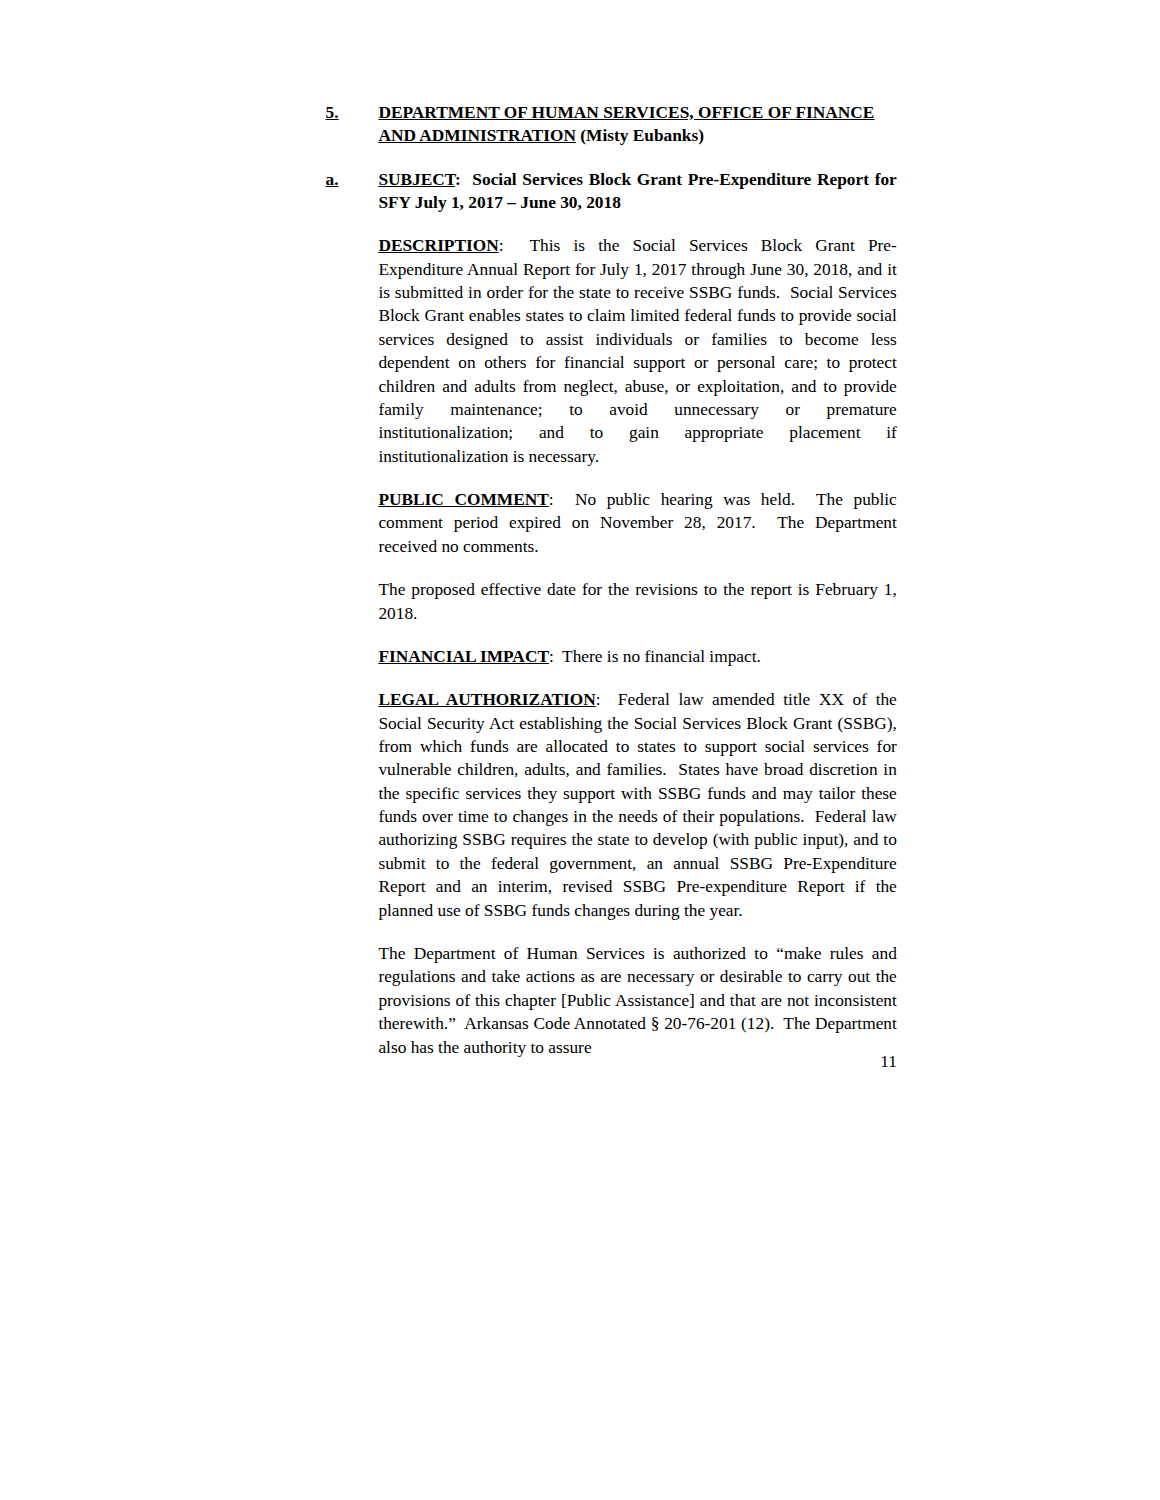5.
DEPARTMENT OF HUMAN SERVICES, OFFICE OF FINANCE AND ADMINISTRATION (Misty Eubanks)
a.
SUBJECT: Social Services Block Grant Pre-Expenditure Report for SFY July 1, 2017 – June 30, 2018
DESCRIPTION: This is the Social Services Block Grant Pre-Expenditure Annual Report for July 1, 2017 through June 30, 2018, and it is submitted in order for the state to receive SSBG funds. Social Services Block Grant enables states to claim limited federal funds to provide social services designed to assist individuals or families to become less dependent on others for financial support or personal care; to protect children and adults from neglect, abuse, or exploitation, and to provide family maintenance; to avoid unnecessary or premature institutionalization; and to gain appropriate placement if institutionalization is necessary.
PUBLIC COMMENT: No public hearing was held. The public comment period expired on November 28, 2017. The Department received no comments.
The proposed effective date for the revisions to the report is February 1, 2018.
FINANCIAL IMPACT: There is no financial impact.
LEGAL AUTHORIZATION: Federal law amended title XX of the Social Security Act establishing the Social Services Block Grant (SSBG), from which funds are allocated to states to support social services for vulnerable children, adults, and families. States have broad discretion in the specific services they support with SSBG funds and may tailor these funds over time to changes in the needs of their populations. Federal law authorizing SSBG requires the state to develop (with public input), and to submit to the federal government, an annual SSBG Pre-Expenditure Report and an interim, revised SSBG Pre-expenditure Report if the planned use of SSBG funds changes during the year.
The Department of Human Services is authorized to “make rules and regulations and take actions as are necessary or desirable to carry out the provisions of this chapter [Public Assistance] and that are not inconsistent therewith.” Arkansas Code Annotated § 20-76-201 (12). The Department also has the authority to assure
11